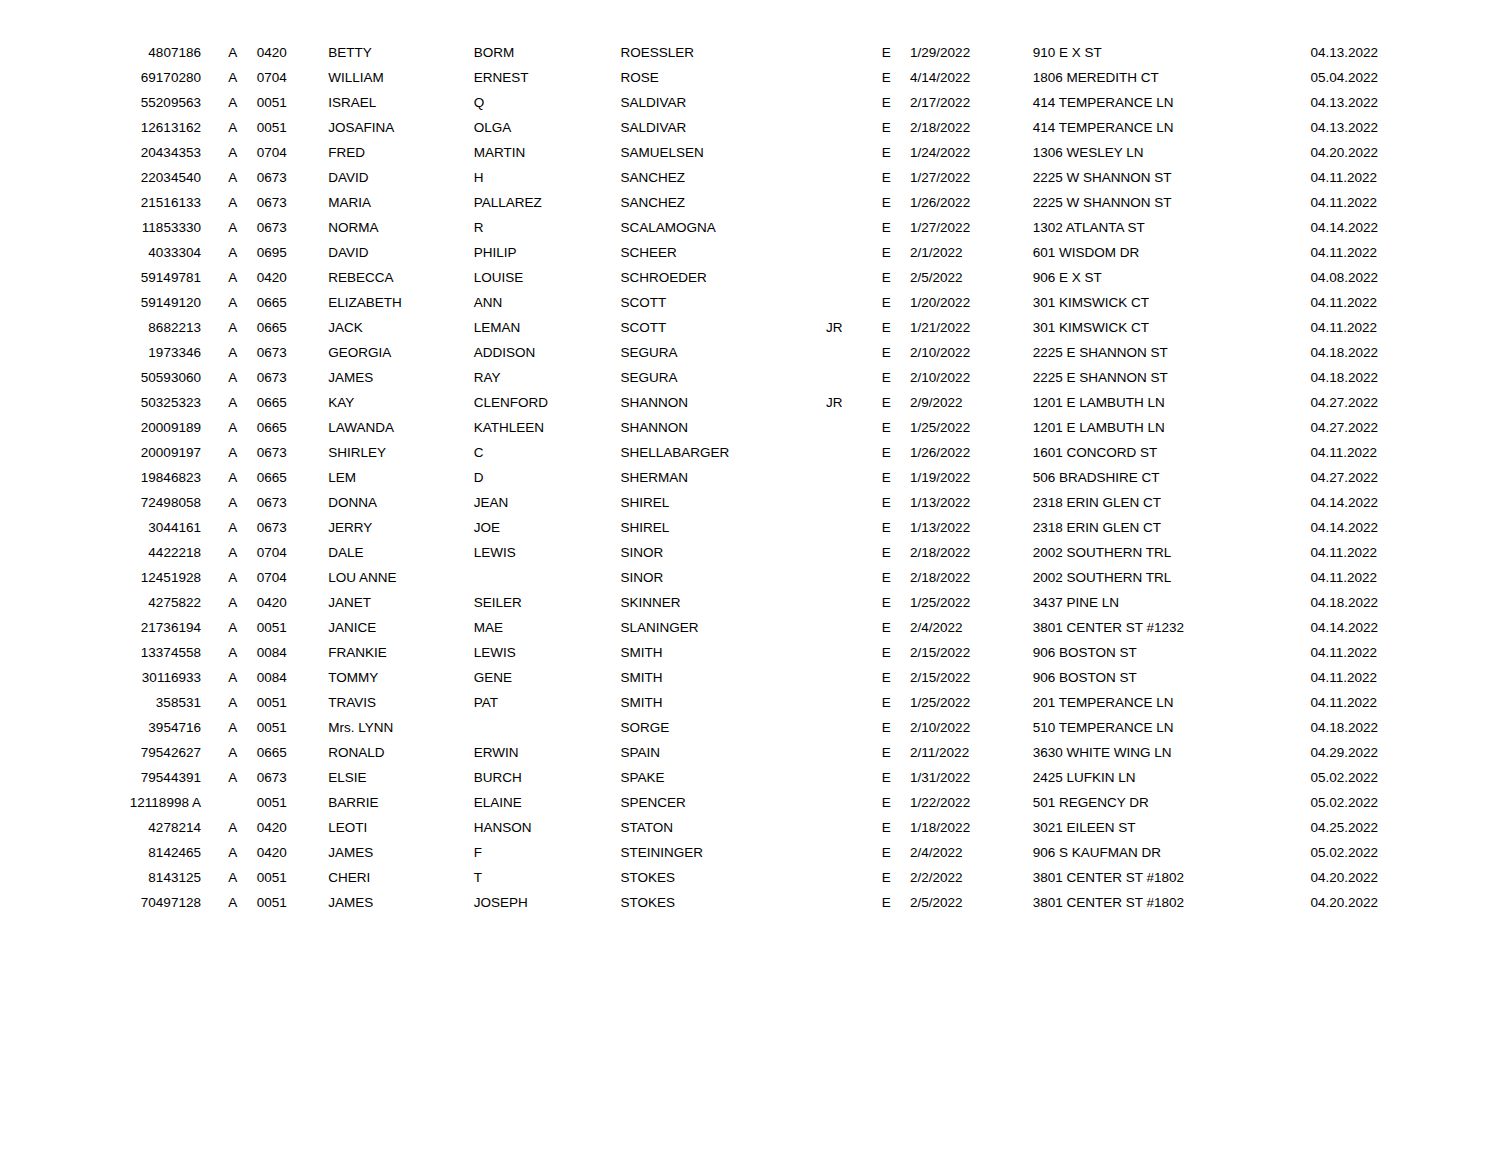| 4807186 | A | 0420 | BETTY | BORM | ROESSLER | | E | 1/29/2022 | 910 E X ST | 04.13.2022 |
| 69170280 | A | 0704 | WILLIAM | ERNEST | ROSE | | E | 4/14/2022 | 1806 MEREDITH CT | 05.04.2022 |
| 55209563 | A | 0051 | ISRAEL | Q | SALDIVAR | | E | 2/17/2022 | 414 TEMPERANCE LN | 04.13.2022 |
| 12613162 | A | 0051 | JOSAFINA | OLGA | SALDIVAR | | E | 2/18/2022 | 414 TEMPERANCE LN | 04.13.2022 |
| 20434353 | A | 0704 | FRED | MARTIN | SAMUELSEN | | E | 1/24/2022 | 1306 WESLEY LN | 04.20.2022 |
| 22034540 | A | 0673 | DAVID | H | SANCHEZ | | E | 1/27/2022 | 2225 W SHANNON ST | 04.11.2022 |
| 21516133 | A | 0673 | MARIA | PALLAREZ | SANCHEZ | | E | 1/26/2022 | 2225 W SHANNON ST | 04.11.2022 |
| 11853330 | A | 0673 | NORMA | R | SCALAMOGNA | | E | 1/27/2022 | 1302 ATLANTA ST | 04.14.2022 |
| 4033304 | A | 0695 | DAVID | PHILIP | SCHEER | | E | 2/1/2022 | 601 WISDOM DR | 04.11.2022 |
| 59149781 | A | 0420 | REBECCA | LOUISE | SCHROEDER | | E | 2/5/2022 | 906 E X ST | 04.08.2022 |
| 59149120 | A | 0665 | ELIZABETH | ANN | SCOTT | | E | 1/20/2022 | 301 KIMSWICK CT | 04.11.2022 |
| 8682213 | A | 0665 | JACK | LEMAN | SCOTT | JR | E | 1/21/2022 | 301 KIMSWICK CT | 04.11.2022 |
| 1973346 | A | 0673 | GEORGIA | ADDISON | SEGURA | | E | 2/10/2022 | 2225 E SHANNON ST | 04.18.2022 |
| 50593060 | A | 0673 | JAMES | RAY | SEGURA | | E | 2/10/2022 | 2225 E SHANNON ST | 04.18.2022 |
| 50325323 | A | 0665 | KAY | CLENFORD | SHANNON | JR | E | 2/9/2022 | 1201 E LAMBUTH LN | 04.27.2022 |
| 20009189 | A | 0665 | LAWANDA | KATHLEEN | SHANNON | | E | 1/25/2022 | 1201 E LAMBUTH LN | 04.27.2022 |
| 20009197 | A | 0673 | SHIRLEY | C | SHELLABARGER | | E | 1/26/2022 | 1601 CONCORD ST | 04.11.2022 |
| 19846823 | A | 0665 | LEM | D | SHERMAN | | E | 1/19/2022 | 506 BRADSHIRE CT | 04.27.2022 |
| 72498058 | A | 0673 | DONNA | JEAN | SHIREL | | E | 1/13/2022 | 2318 ERIN GLEN CT | 04.14.2022 |
| 3044161 | A | 0673 | JERRY | JOE | SHIREL | | E | 1/13/2022 | 2318 ERIN GLEN CT | 04.14.2022 |
| 4422218 | A | 0704 | DALE | LEWIS | SINOR | | E | 2/18/2022 | 2002 SOUTHERN TRL | 04.11.2022 |
| 12451928 | A | 0704 | LOU ANNE | | SINOR | | E | 2/18/2022 | 2002 SOUTHERN TRL | 04.11.2022 |
| 4275822 | A | 0420 | JANET | SEILER | SKINNER | | E | 1/25/2022 | 3437 PINE LN | 04.18.2022 |
| 21736194 | A | 0051 | JANICE | MAE | SLANINGER | | E | 2/4/2022 | 3801 CENTER ST #1232 | 04.14.2022 |
| 13374558 | A | 0084 | FRANKIE | LEWIS | SMITH | | E | 2/15/2022 | 906 BOSTON ST | 04.11.2022 |
| 30116933 | A | 0084 | TOMMY | GENE | SMITH | | E | 2/15/2022 | 906 BOSTON ST | 04.11.2022 |
| 358531 | A | 0051 | TRAVIS | PAT | SMITH | | E | 1/25/2022 | 201 TEMPERANCE LN | 04.11.2022 |
| 3954716 | A | 0051 | Mrs. LYNN | | SORGE | | E | 2/10/2022 | 510 TEMPERANCE LN | 04.18.2022 |
| 79542627 | A | 0665 | RONALD | ERWIN | SPAIN | | E | 2/11/2022 | 3630 WHITE WING LN | 04.29.2022 |
| 79544391 | A | 0673 | ELSIE | BURCH | SPAKE | | E | 1/31/2022 | 2425 LUFKIN LN | 05.02.2022 |
| 12118998 A | | 0051 | BARRIE | ELAINE | SPENCER | | E | 1/22/2022 | 501 REGENCY DR | 05.02.2022 |
| 4278214 | A | 0420 | LEOTI | HANSON | STATON | | E | 1/18/2022 | 3021 EILEEN ST | 04.25.2022 |
| 8142465 | A | 0420 | JAMES | F | STEININGER | | E | 2/4/2022 | 906 S KAUFMAN DR | 05.02.2022 |
| 8143125 | A | 0051 | CHERI | T | STOKES | | E | 2/2/2022 | 3801 CENTER ST #1802 | 04.20.2022 |
| 70497128 | A | 0051 | JAMES | JOSEPH | STOKES | | E | 2/5/2022 | 3801 CENTER ST #1802 | 04.20.2022 |